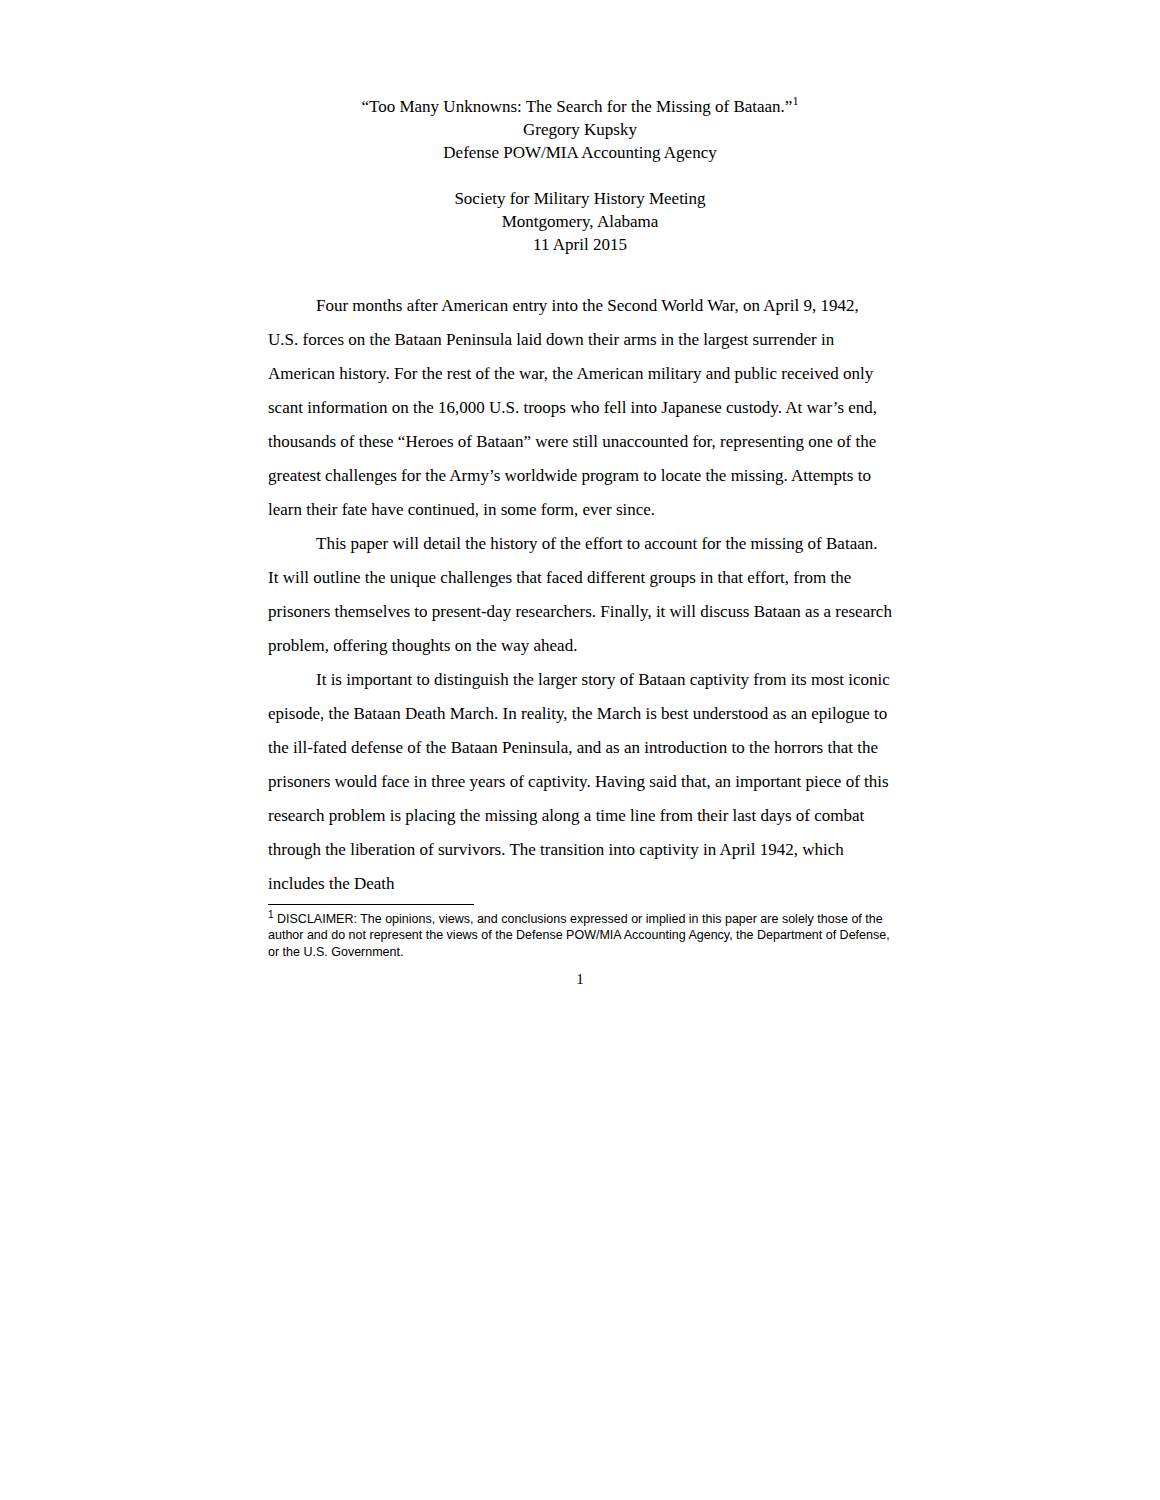“Too Many Unknowns: The Search for the Missing of Bataan.”1
Gregory Kupsky
Defense POW/MIA Accounting Agency
Society for Military History Meeting
Montgomery, Alabama
11 April 2015
Four months after American entry into the Second World War, on April 9, 1942, U.S. forces on the Bataan Peninsula laid down their arms in the largest surrender in American history. For the rest of the war, the American military and public received only scant information on the 16,000 U.S. troops who fell into Japanese custody. At war’s end, thousands of these “Heroes of Bataan” were still unaccounted for, representing one of the greatest challenges for the Army’s worldwide program to locate the missing. Attempts to learn their fate have continued, in some form, ever since.
This paper will detail the history of the effort to account for the missing of Bataan. It will outline the unique challenges that faced different groups in that effort, from the prisoners themselves to present-day researchers. Finally, it will discuss Bataan as a research problem, offering thoughts on the way ahead.
It is important to distinguish the larger story of Bataan captivity from its most iconic episode, the Bataan Death March. In reality, the March is best understood as an epilogue to the ill-fated defense of the Bataan Peninsula, and as an introduction to the horrors that the prisoners would face in three years of captivity. Having said that, an important piece of this research problem is placing the missing along a time line from their last days of combat through the liberation of survivors. The transition into captivity in April 1942, which includes the Death
1 DISCLAIMER: The opinions, views, and conclusions expressed or implied in this paper are solely those of the author and do not represent the views of the Defense POW/MIA Accounting Agency, the Department of Defense, or the U.S. Government.
1